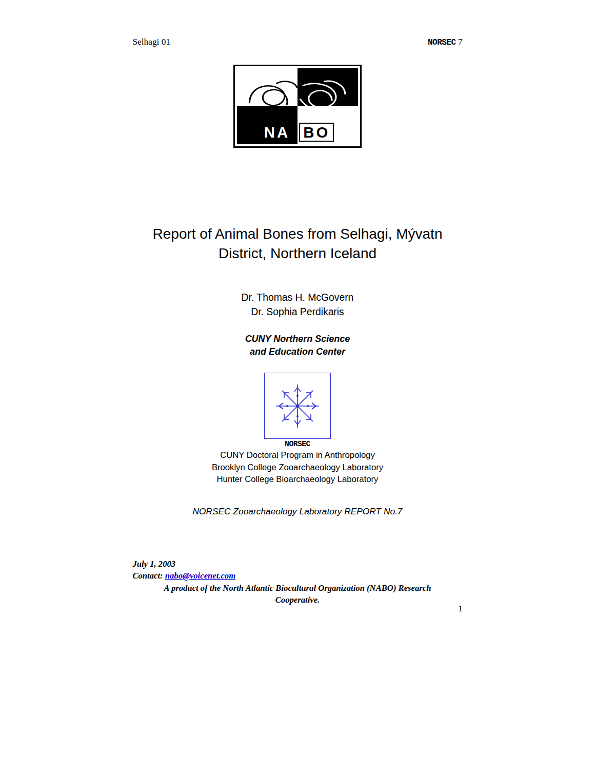Selhagi 01
NORSEC 7
NA BO
Report of Animal Bones from Selhagi, Mývatn
District, Northern Iceland
Dr. Thomas H. McGovern
Dr. Sophia Perdikaris
CUNY Northern Science
and Education Center
NORSEC
CUNY Doctoral Program in Anthropology
Brooklyn College Zooarchaeology Laboratory
Hunter College Bioarchaeology Laboratory
NORSEC Zooarchaeology Laboratory REPORT No.7
July 1, 2003
Contact: nabo@voicenet.com
A product of the North Atlantic Biocultural Organization (NABO) Research
Cooperative.
1